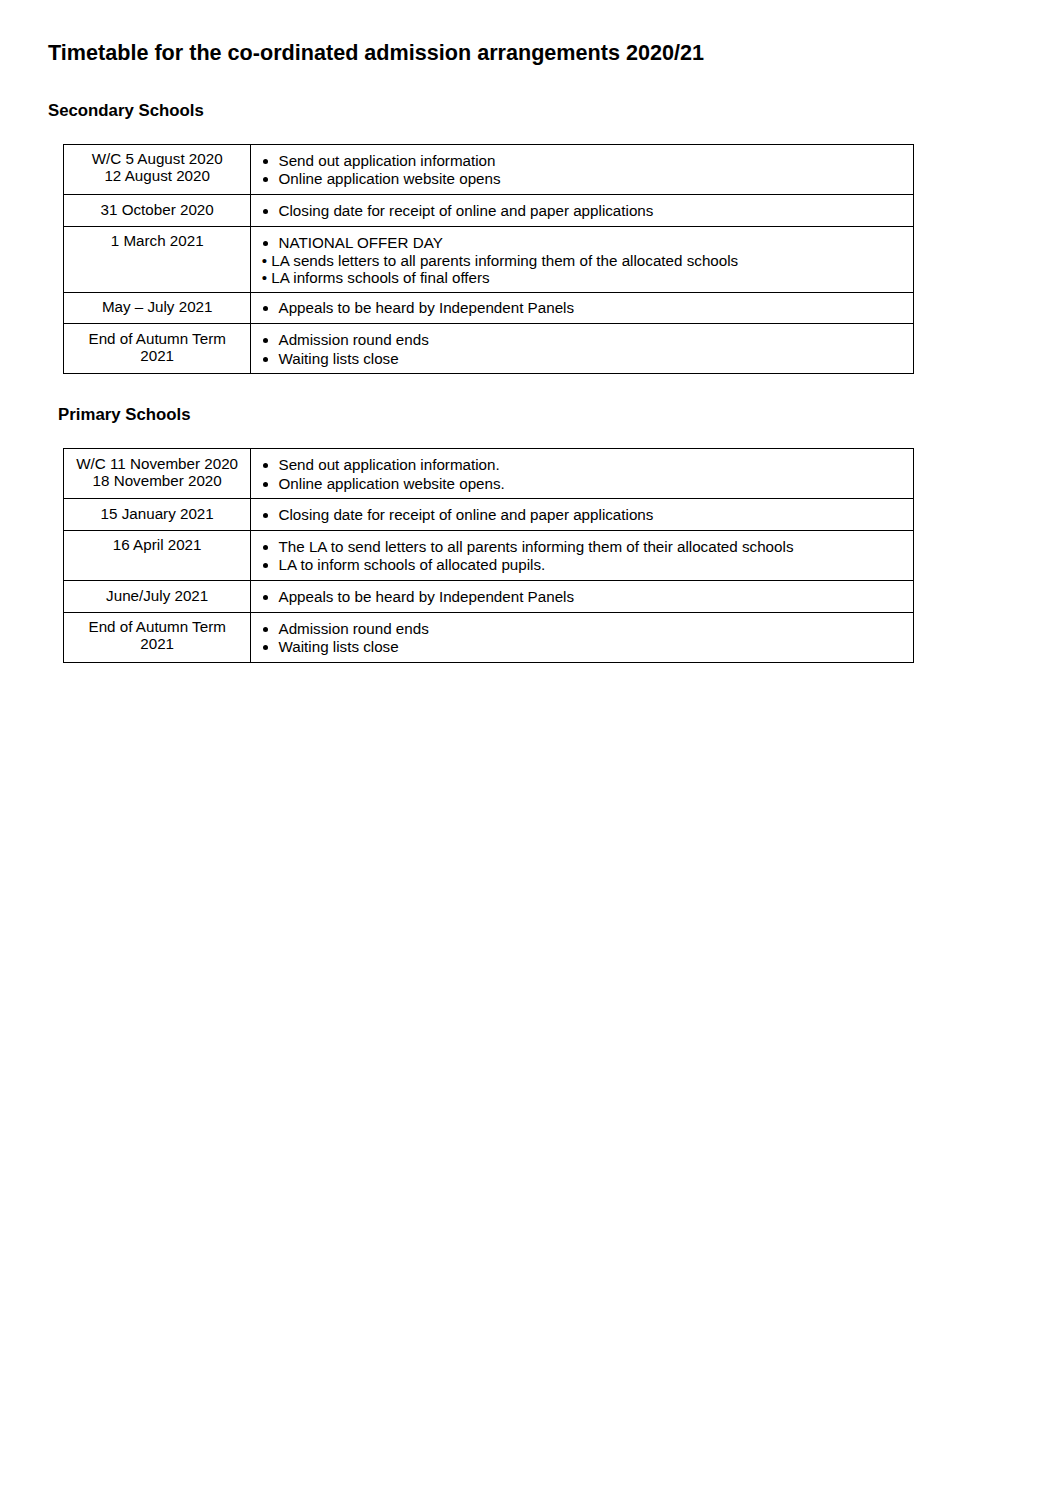Timetable for the co-ordinated admission arrangements 2020/21
Secondary Schools
| W/C 5 August 2020 12 August 2020 | Send out application information Online application website opens |
| 31 October 2020 | Closing date for receipt of online and paper applications |
| 1 March 2021 | NATIONAL OFFER DAY • LA sends letters to all parents informing them of the allocated schools • LA informs schools of final offers |
| May – July 2021 | Appeals to be heard by Independent Panels |
| End of Autumn Term 2021 | Admission round ends Waiting lists close |
Primary Schools
| W/C 11 November 2020 18 November 2020 | Send out application information. Online application website opens. |
| 15 January 2021 | Closing date for receipt of online and paper applications |
| 16 April 2021 | The LA to send letters to all parents informing them of their allocated schools LA to inform schools of allocated pupils. |
| June/July 2021 | Appeals to be heard by Independent Panels |
| End of Autumn Term 2021 | Admission round ends Waiting lists close |